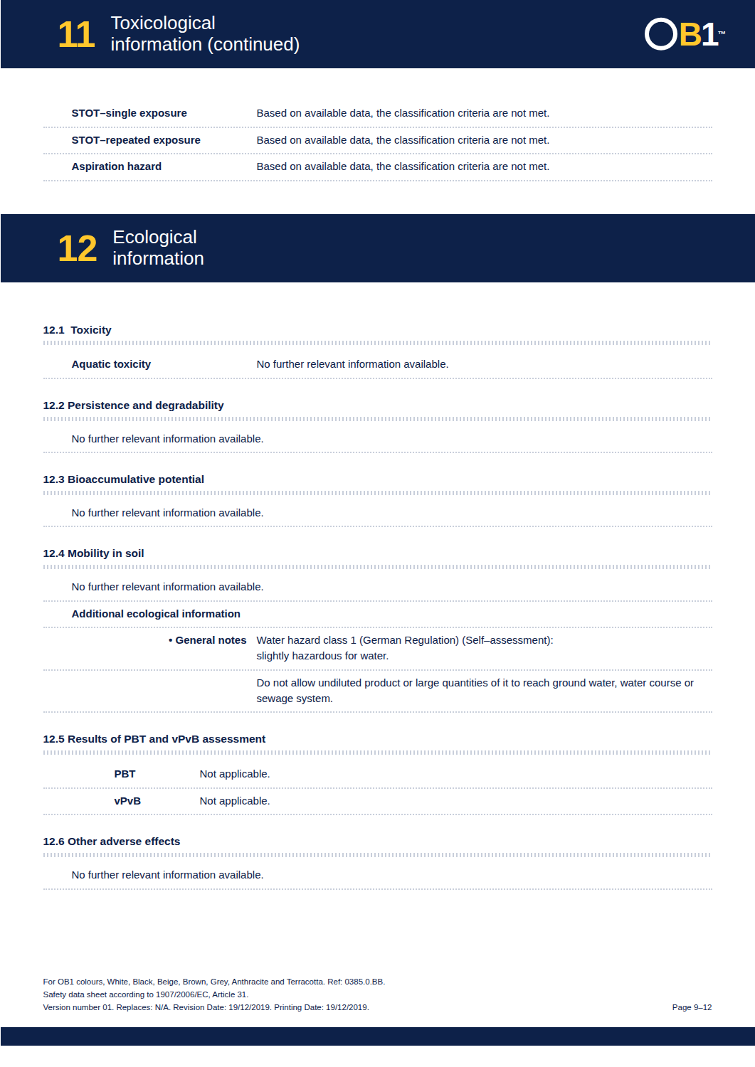11 Toxicologicalinformation (continued) B 1™
STOT–single exposure
Based on available data, the classification criteria are not met.
STOT–repeated exposure
Based on available data, the classification criteria are not met.
Aspiration hazard
Based on available data, the classification criteria are not met.
12 Ecologicalinformation
12.1 Toxicity
Aquatic toxicity
No further relevant information available.
12.2 Persistence and degradability
No further relevant information available.
12.3 Bioaccumulative potential
No further relevant information available.
12.4 Mobility in soil
No further relevant information available.
Additional ecological information
• General notes
Water hazard class 1 (German Regulation) (Self–assessment):
slightly hazardous for water.
Do not allow undiluted product or large quantities of it to reach ground water, water course or sewage system.
12.5 Results of PBT and vPvB assessment
PBT
Not applicable.
vPvB
Not applicable.
12.6 Other adverse effects
No further relevant information available.
For OB1 colours, White, Black, Beige, Brown, Grey, Anthracite and Terracotta. Ref: 0385.0.BB.
Safety data sheet according to 1907/2006/EC, Article 31.
Version number 01. Replaces: N/A. Revision Date: 19/12/2019. Printing Date: 19/12/2019. Page 9–12